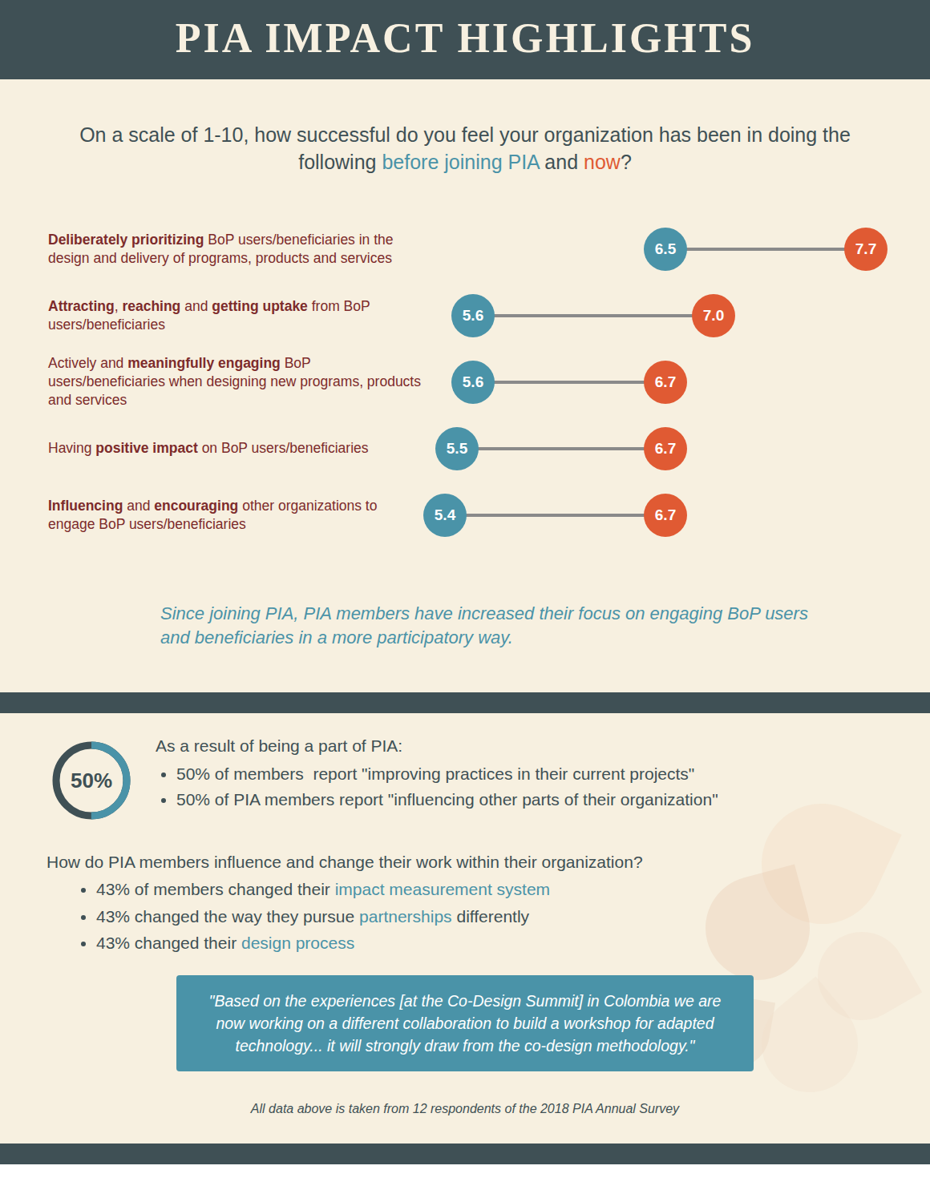PIA IMPACT HIGHLIGHTS
On a scale of 1-10, how successful do you feel your organization has been in doing the following before joining PIA and now?
Deliberately prioritizing BoP users/beneficiaries in the design and delivery of programs, products and services
Attracting, reaching and getting uptake from BoP users/beneficiaries
Actively and meaningfully engaging BoP users/beneficiaries when designing new programs, products and services
Having positive impact on BoP users/beneficiaries
Influencing and encouraging other organizations to engage BoP users/beneficiaries
6.5
7.7
5.6
7.0
5.6
6.7
5.5
6.7
5.4
6.7
Since joining PIA, PIA members have increased their focus on engaging BoP users and beneficiaries in a more participatory way.
50%
As a result of being a part of PIA:
50% of members report "improving practices in their current projects"
50% of PIA members report "influencing other parts of their organization"
How do PIA members influence and change their work within their organization?
43% of members changed their impact measurement system
43% changed the way they pursue partnerships differently
43% changed their design process
"Based on the experiences [at the Co-Design Summit] in Colombia we are now working on a different collaboration to build a workshop for adapted technology... it will strongly draw from the co-design methodology."
All data above is taken from 12 respondents of the 2018 PIA Annual Survey